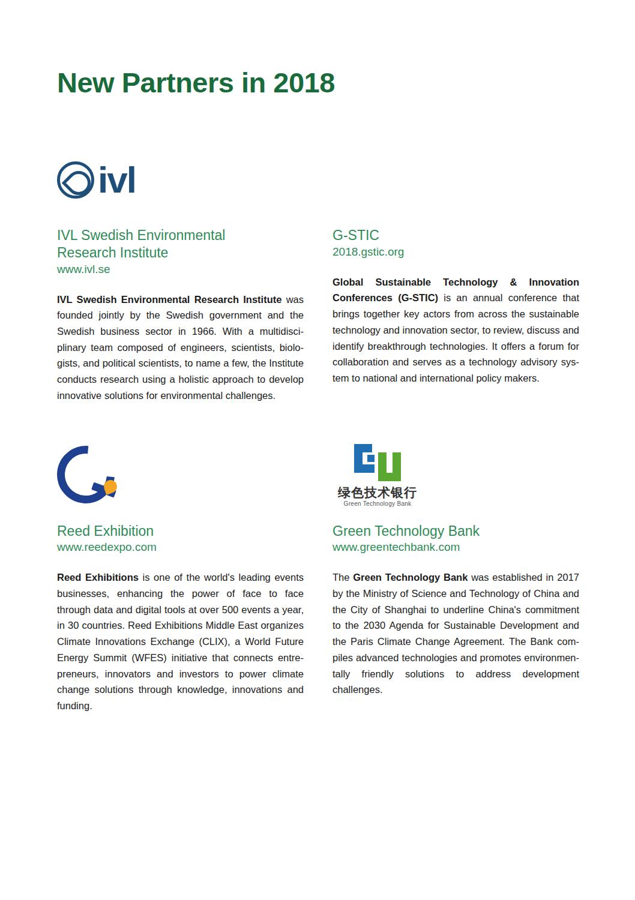New Partners in 2018
ivl
IVL Swedish Environmental
Research Institute
www.ivl.se
IVL Swedish Environmental Research Institute was founded jointly by the Swedish government and the Swedish business sector in 1966. With a multidisciplinary team composed of engineers, scientists, biologists, and political scientists, to name a few, the Institute conducts research using a holistic approach to develop innovative solutions for environmental challenges.
G-STIC
2018.gstic.org
Global Sustainable Technology & Innovation Conferences (G-STIC) is an annual conference that brings together key actors from across the sustainable technology and innovation sector, to review, discuss and identify breakthrough technologies. It offers a forum for collaboration and serves as a technology advisory system to national and international policy makers.
Reed Exhibition
www.reedexpo.com
Reed Exhibitions is one of the world's leading events businesses, enhancing the power of face to face through data and digital tools at over 500 events a year, in 30 countries. Reed Exhibitions Middle East organizes Climate Innovations Exchange (CLIX), a World Future Energy Summit (WFES) initiative that connects entrepreneurs, innovators and investors to power climate change solutions through knowledge, innovations and funding.
绿色技术银行
Green Technology Bank
Green Technology Bank
www.greentechbank.com
The Green Technology Bank was established in 2017 by the Ministry of Science and Technology of China and the City of Shanghai to underline China's commitment to the 2030 Agenda for Sustainable Development and the Paris Climate Change Agreement. The Bank compiles advanced technologies and promotes environmentally friendly solutions to address development challenges.